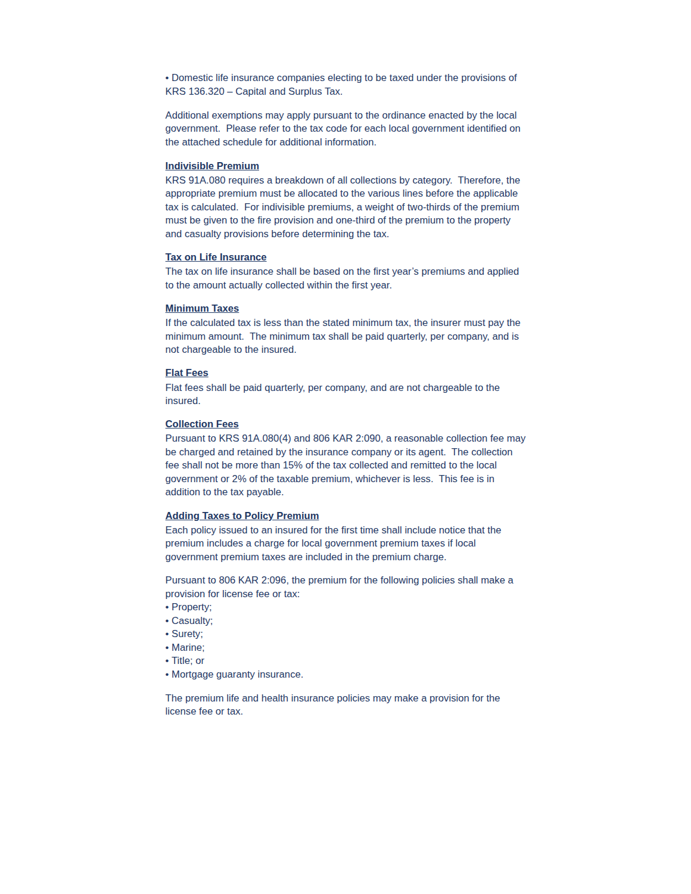• Domestic life insurance companies electing to be taxed under the provisions of KRS 136.320 – Capital and Surplus Tax.
Additional exemptions may apply pursuant to the ordinance enacted by the local government. Please refer to the tax code for each local government identified on the attached schedule for additional information.
Indivisible Premium
KRS 91A.080 requires a breakdown of all collections by category. Therefore, the appropriate premium must be allocated to the various lines before the applicable tax is calculated. For indivisible premiums, a weight of two-thirds of the premium must be given to the fire provision and one-third of the premium to the property and casualty provisions before determining the tax.
Tax on Life Insurance
The tax on life insurance shall be based on the first year’s premiums and applied to the amount actually collected within the first year.
Minimum Taxes
If the calculated tax is less than the stated minimum tax, the insurer must pay the minimum amount. The minimum tax shall be paid quarterly, per company, and is not chargeable to the insured.
Flat Fees
Flat fees shall be paid quarterly, per company, and are not chargeable to the insured.
Collection Fees
Pursuant to KRS 91A.080(4) and 806 KAR 2:090, a reasonable collection fee may be charged and retained by the insurance company or its agent. The collection fee shall not be more than 15% of the tax collected and remitted to the local government or 2% of the taxable premium, whichever is less. This fee is in addition to the tax payable.
Adding Taxes to Policy Premium
Each policy issued to an insured for the first time shall include notice that the premium includes a charge for local government premium taxes if local government premium taxes are included in the premium charge.
Pursuant to 806 KAR 2:096, the premium for the following policies shall make a provision for license fee or tax:
Property;
Casualty;
Surety;
Marine;
Title; or
Mortgage guaranty insurance.
The premium life and health insurance policies may make a provision for the license fee or tax.